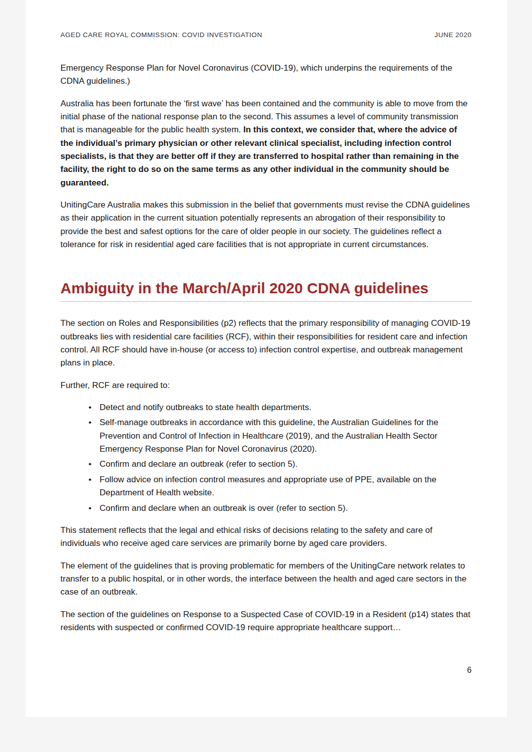Aged Care Royal Commission: COVID Investigation June 2020
Emergency Response Plan for Novel Coronavirus (COVID-19), which underpins the requirements of the CDNA guidelines.)
Australia has been fortunate the ‘first wave’ has been contained and the community is able to move from the initial phase of the national response plan to the second. This assumes a level of community transmission that is manageable for the public health system. In this context, we consider that, where the advice of the individual’s primary physician or other relevant clinical specialist, including infection control specialists, is that they are better off if they are transferred to hospital rather than remaining in the facility, the right to do so on the same terms as any other individual in the community should be guaranteed.
UnitingCare Australia makes this submission in the belief that governments must revise the CDNA guidelines as their application in the current situation potentially represents an abrogation of their responsibility to provide the best and safest options for the care of older people in our society. The guidelines reflect a tolerance for risk in residential aged care facilities that is not appropriate in current circumstances.
Ambiguity in the March/April 2020 CDNA guidelines
The section on Roles and Responsibilities (p2) reflects that the primary responsibility of managing COVID-19 outbreaks lies with residential care facilities (RCF), within their responsibilities for resident care and infection control. All RCF should have in-house (or access to) infection control expertise, and outbreak management plans in place.
Further, RCF are required to:
Detect and notify outbreaks to state health departments.
Self-manage outbreaks in accordance with this guideline, the Australian Guidelines for the Prevention and Control of Infection in Healthcare (2019), and the Australian Health Sector Emergency Response Plan for Novel Coronavirus (2020).
Confirm and declare an outbreak (refer to section 5).
Follow advice on infection control measures and appropriate use of PPE, available on the Department of Health website.
Confirm and declare when an outbreak is over (refer to section 5).
This statement reflects that the legal and ethical risks of decisions relating to the safety and care of individuals who receive aged care services are primarily borne by aged care providers.
The element of the guidelines that is proving problematic for members of the UnitingCare network relates to transfer to a public hospital, or in other words, the interface between the health and aged care sectors in the case of an outbreak.
The section of the guidelines on Response to a Suspected Case of COVID-19 in a Resident (p14) states that residents with suspected or confirmed COVID-19 require appropriate healthcare support…
6